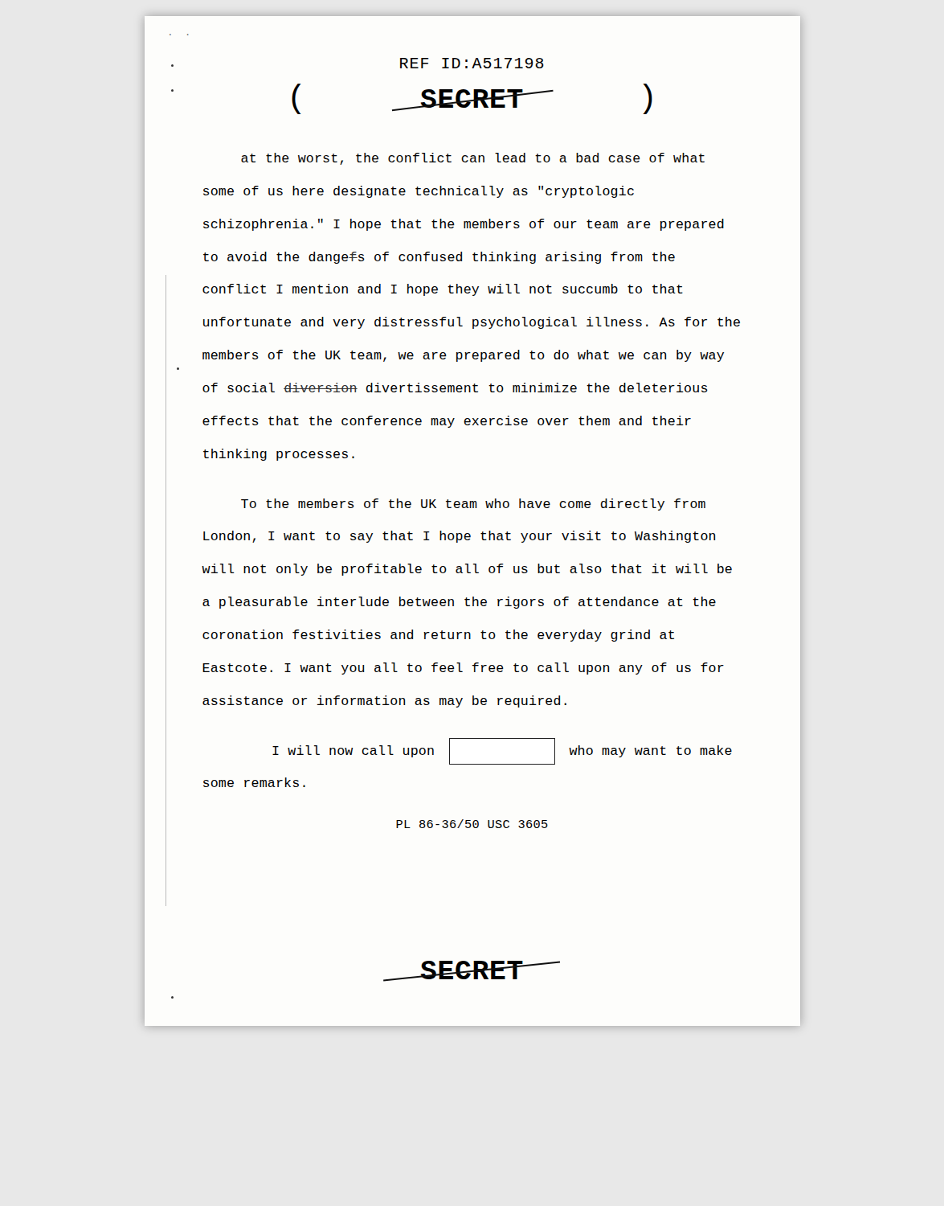· ·
REF ID:A517198
( SECRET )
at the worst, the conflict can lead to a bad case of what some of us here designate technically as "cryptologic schizophrenia." I hope that the members of our team are prepared to avoid the dangefs of confused thinking arising from the conflict I mention and I hope they will not succumb to that unfortunate and very distressful psychological illness. As for the members of the UK team, we are prepared to do what we can by way of social diversion divertissement to minimize the deleterious effects that the conference may exercise over them and their thinking processes.
To the members of the UK team who have come directly from London, I want to say that I hope that your visit to Washington will not only be profitable to all of us but also that it will be a pleasurable interlude between the rigors of attendance at the coronation festivities and return to the everyday grind at Eastcote. I want you all to feel free to call upon any of us for assistance or information as may be required.
I will now call upon who may want to make some remarks.
PL 86-36/50 USC 3605
SECRET